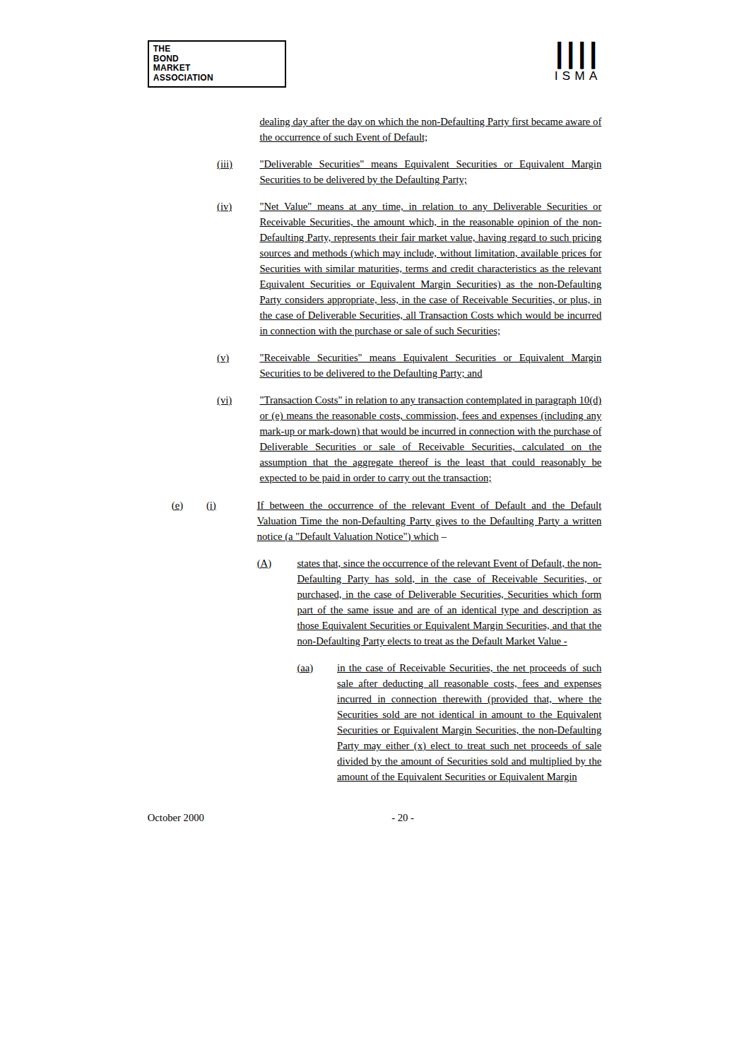THE
BOND
MARKET
ASSOCIATION
||||
ISMA
dealing day after the day on which the non-Defaulting Party first became aware of the occurrence of such Event of Default;
(iii)
"Deliverable Securities" means Equivalent Securities or Equivalent Margin Securities to be delivered by the Defaulting Party;
(iv)
"Net Value" means at any time, in relation to any Deliverable Securities or Receivable Securities, the amount which, in the reasonable opinion of the non-Defaulting Party, represents their fair market value, having regard to such pricing sources and methods (which may include, without limitation, available prices for Securities with similar maturities, terms and credit characteristics as the relevant Equivalent Securities or Equivalent Margin Securities) as the non-Defaulting Party considers appropriate, less, in the case of Receivable Securities, or plus, in the case of Deliverable Securities, all Transaction Costs which would be incurred in connection with the purchase or sale of such Securities;
(v)
"Receivable Securities" means Equivalent Securities or Equivalent Margin Securities to be delivered to the Defaulting Party; and
(vi)
"Transaction Costs" in relation to any transaction contemplated in paragraph 10(d) or (e) means the reasonable costs, commission, fees and expenses (including any mark-up or mark-down) that would be incurred in connection with the purchase of Deliverable Securities or sale of Receivable Securities, calculated on the assumption that the aggregate thereof is the least that could reasonably be expected to be paid in order to carry out the transaction;
(e)
(i)
If between the occurrence of the relevant Event of Default and the Default Valuation Time the non-Defaulting Party gives to the Defaulting Party a written notice (a "Default Valuation Notice") which –
(A)
states that, since the occurrence of the relevant Event of Default, the non-Defaulting Party has sold, in the case of Receivable Securities, or purchased, in the case of Deliverable Securities, Securities which form part of the same issue and are of an identical type and description as those Equivalent Securities or Equivalent Margin Securities, and that the non-Defaulting Party elects to treat as the Default Market Value -
(aa)
in the case of Receivable Securities, the net proceeds of such sale after deducting all reasonable costs, fees and expenses incurred in connection therewith (provided that, where the Securities sold are not identical in amount to the Equivalent Securities or Equivalent Margin Securities, the non-Defaulting Party may either (x) elect to treat such net proceeds of sale divided by the amount of Securities sold and multiplied by the amount of the Equivalent Securities or Equivalent Margin
October 2000
- 20 -